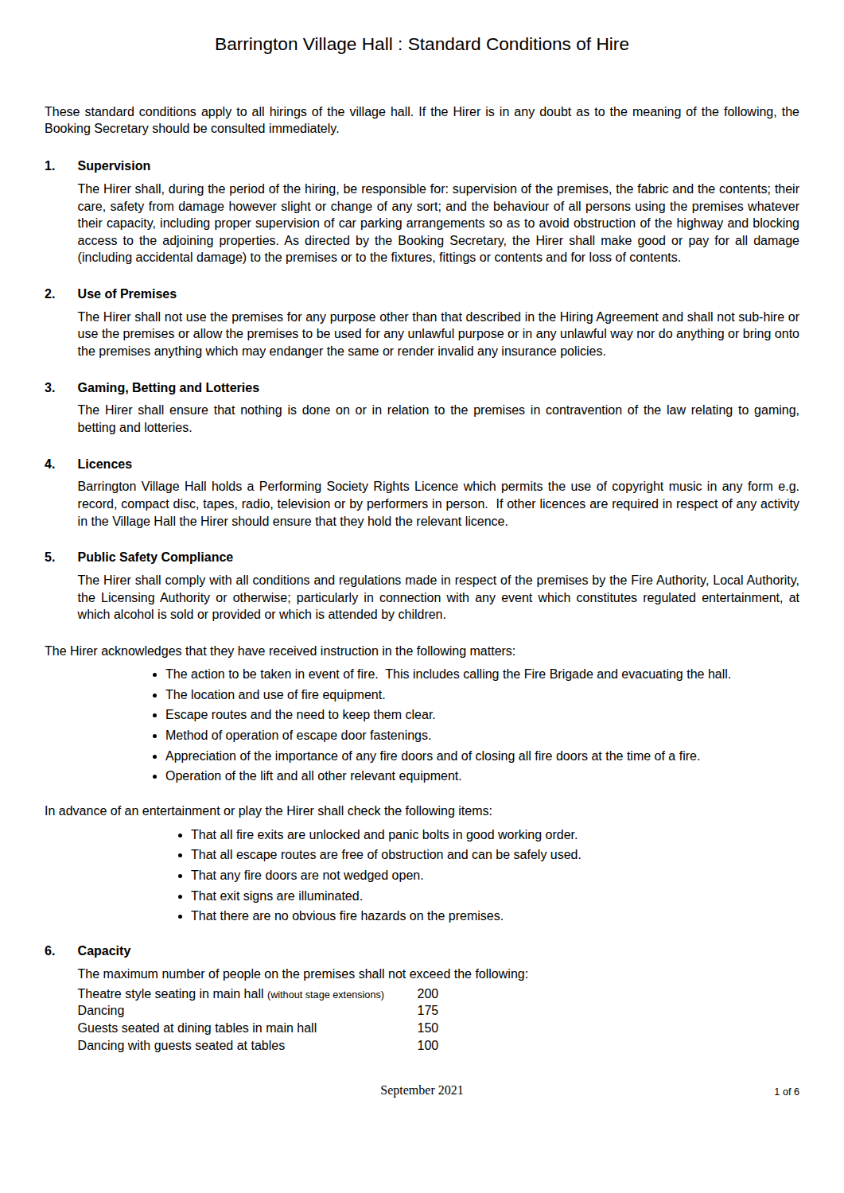Barrington Village Hall : Standard Conditions of Hire
These standard conditions apply to all hirings of the village hall. If the Hirer is in any doubt as to the meaning of the following, the Booking Secretary should be consulted immediately.
1. Supervision
The Hirer shall, during the period of the hiring, be responsible for: supervision of the premises, the fabric and the contents; their care, safety from damage however slight or change of any sort; and the behaviour of all persons using the premises whatever their capacity, including proper supervision of car parking arrangements so as to avoid obstruction of the highway and blocking access to the adjoining properties. As directed by the Booking Secretary, the Hirer shall make good or pay for all damage (including accidental damage) to the premises or to the fixtures, fittings or contents and for loss of contents.
2. Use of Premises
The Hirer shall not use the premises for any purpose other than that described in the Hiring Agreement and shall not sub-hire or use the premises or allow the premises to be used for any unlawful purpose or in any unlawful way nor do anything or bring onto the premises anything which may endanger the same or render invalid any insurance policies.
3. Gaming, Betting and Lotteries
The Hirer shall ensure that nothing is done on or in relation to the premises in contravention of the law relating to gaming, betting and lotteries.
4. Licences
Barrington Village Hall holds a Performing Society Rights Licence which permits the use of copyright music in any form e.g. record, compact disc, tapes, radio, television or by performers in person. If other licences are required in respect of any activity in the Village Hall the Hirer should ensure that they hold the relevant licence.
5. Public Safety Compliance
The Hirer shall comply with all conditions and regulations made in respect of the premises by the Fire Authority, Local Authority, the Licensing Authority or otherwise; particularly in connection with any event which constitutes regulated entertainment, at which alcohol is sold or provided or which is attended by children.
The Hirer acknowledges that they have received instruction in the following matters:
The action to be taken in event of fire. This includes calling the Fire Brigade and evacuating the hall.
The location and use of fire equipment.
Escape routes and the need to keep them clear.
Method of operation of escape door fastenings.
Appreciation of the importance of any fire doors and of closing all fire doors at the time of a fire.
Operation of the lift and all other relevant equipment.
In advance of an entertainment or play the Hirer shall check the following items:
That all fire exits are unlocked and panic bolts in good working order.
That all escape routes are free of obstruction and can be safely used.
That any fire doors are not wedged open.
That exit signs are illuminated.
That there are no obvious fire hazards on the premises.
6. Capacity
The maximum number of people on the premises shall not exceed the following:
| Theatre style seating in main hall (without stage extensions) | 200 |
| Dancing | 175 |
| Guests seated at dining tables in main hall | 150 |
| Dancing with guests seated at tables | 100 |
September 2021 1 of 6